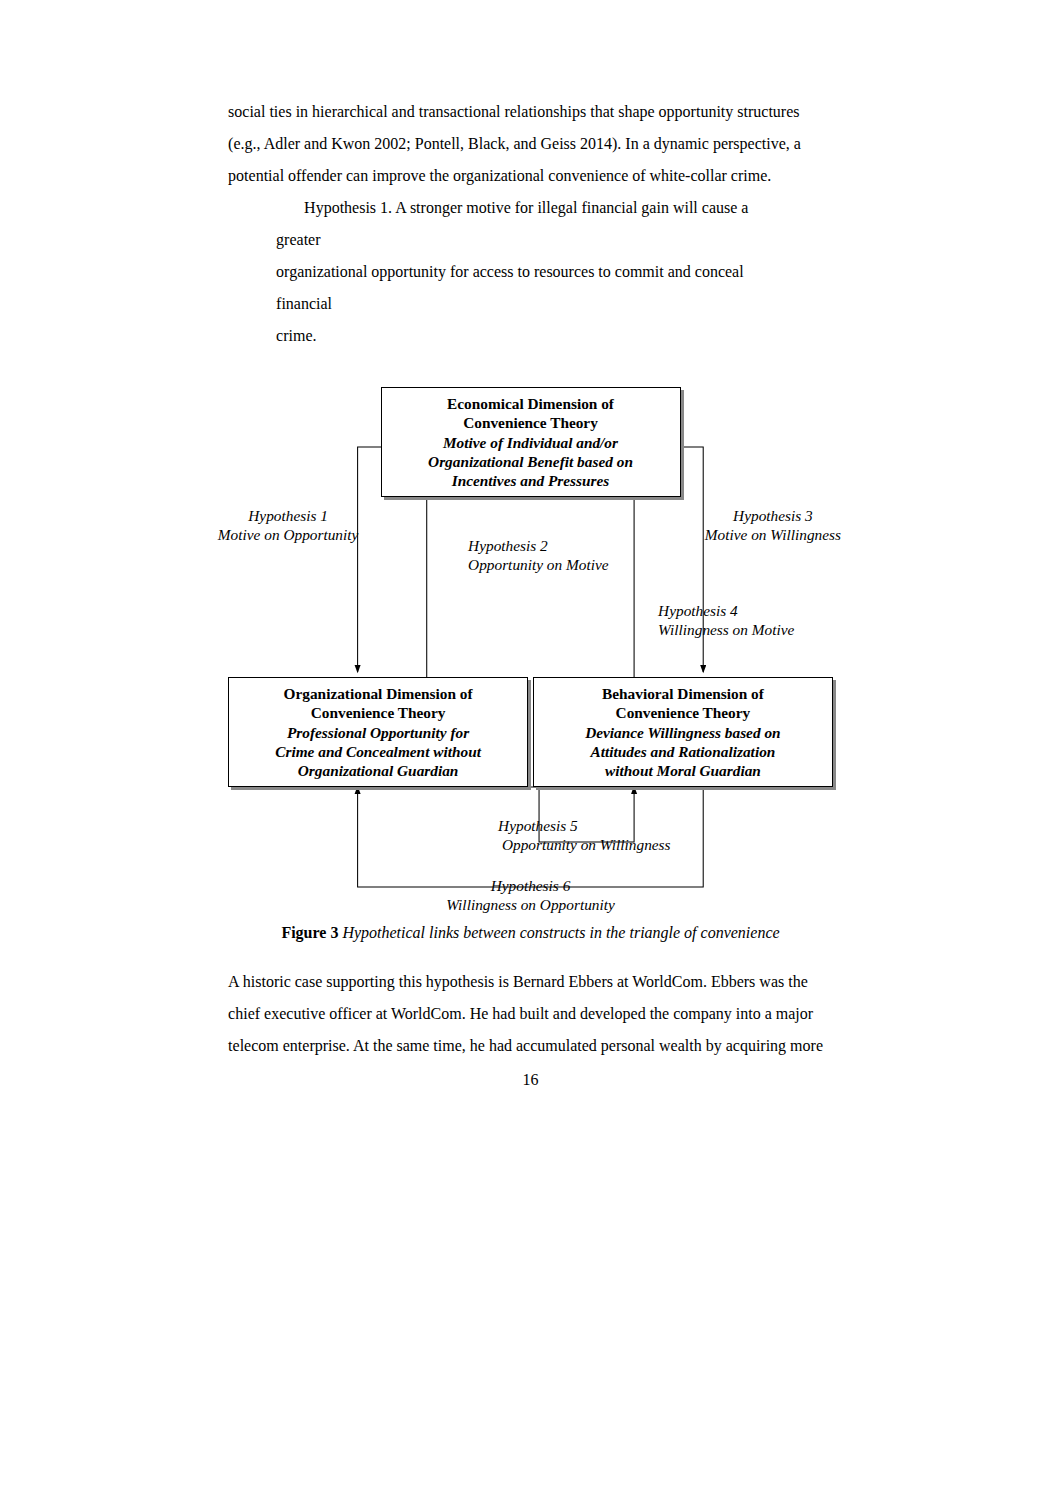social ties in hierarchical and transactional relationships that shape opportunity structures
(e.g., Adler and Kwon 2002; Pontell, Black, and Geiss 2014). In a dynamic perspective, a
potential offender can improve the organizational convenience of white-collar crime.
Hypothesis 1. A stronger motive for illegal financial gain will cause a greater
organizational opportunity for access to resources to commit and conceal financial
crime.
Economical Dimension of
Convenience Theory
Motive of Individual and/or
Organizational Benefit based on
Incentives and Pressures
Organizational Dimension of
Convenience Theory
Professional Opportunity for
Crime and Concealment without
Organizational Guardian
Behavioral Dimension of
Convenience Theory
Deviance Willingness based on
Attitudes and Rationalization
without Moral Guardian
Hypothesis 1
Motive on Opportunity
Hypothesis 3
Motive on Willingness
Hypothesis 2
Opportunity on Motive
Hypothesis 4
Willingness on Motive
Hypothesis 5
Opportunity on Willingness
Hypothesis 6
Willingness on Opportunity
Figure 3 Hypothetical links between constructs in the triangle of convenience
A historic case supporting this hypothesis is Bernard Ebbers at WorldCom. Ebbers was the
chief executive officer at WorldCom. He had built and developed the company into a major
telecom enterprise. At the same time, he had accumulated personal wealth by acquiring more
16